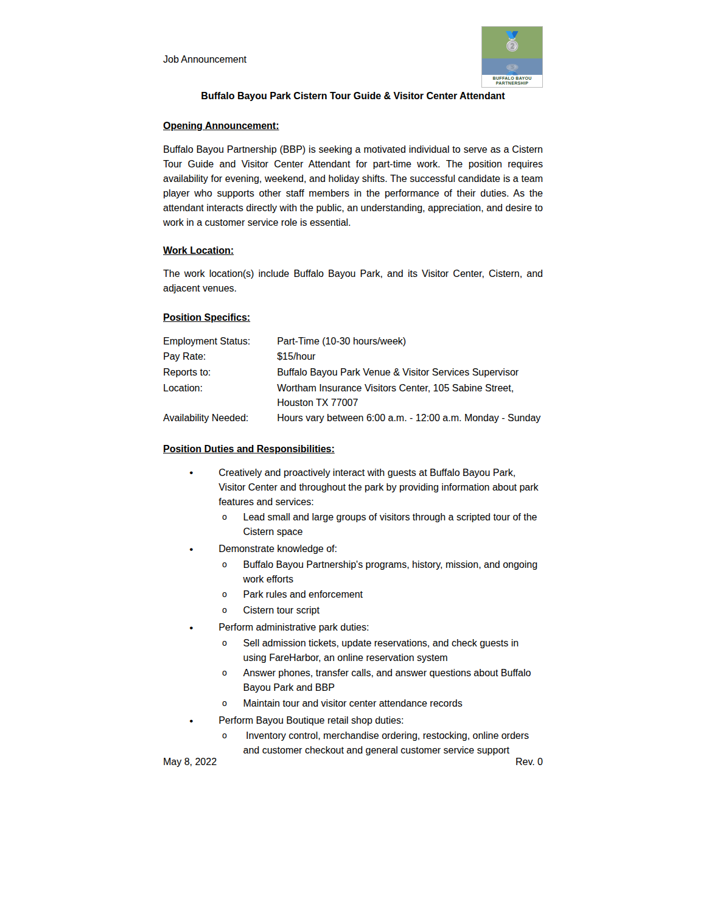🥈
🥈
BUFFALO BAYOU PARTNERSHIP
Job Announcement
Buffalo Bayou Park Cistern Tour Guide & Visitor Center Attendant
Opening Announcement:
Buffalo Bayou Partnership (BBP) is seeking a motivated individual to serve as a Cistern Tour Guide and Visitor Center Attendant for part-time work. The position requires availability for evening, weekend, and holiday shifts. The successful candidate is a team player who supports other staff members in the performance of their duties. As the attendant interacts directly with the public, an understanding, appreciation, and desire to work in a customer service role is essential.
Work Location:
The work location(s) include Buffalo Bayou Park, and its Visitor Center, Cistern, and adjacent venues.
Position Specifics:
| Employment Status: | Part-Time (10-30 hours/week) |
| Pay Rate: | $15/hour |
| Reports to: | Buffalo Bayou Park Venue & Visitor Services Supervisor |
| Location: | Wortham Insurance Visitors Center, 105 Sabine Street, Houston TX 77007 |
| Availability Needed: | Hours vary between 6:00 a.m. - 12:00 a.m. Monday - Sunday |
Position Duties and Responsibilities:
Creatively and proactively interact with guests at Buffalo Bayou Park, Visitor Center and throughout the park by providing information about park features and services:
Lead small and large groups of visitors through a scripted tour of the Cistern space
Demonstrate knowledge of:
Buffalo Bayou Partnership's programs, history, mission, and ongoing work efforts
Park rules and enforcement
Cistern tour script
Perform administrative park duties:
Sell admission tickets, update reservations, and check guests in using FareHarbor, an online reservation system
Answer phones, transfer calls, and answer questions about Buffalo Bayou Park and BBP
Maintain tour and visitor center attendance records
Perform Bayou Boutique retail shop duties:
Inventory control, merchandise ordering, restocking, online orders and customer checkout and general customer service support
May 8, 2022 Rev. 0